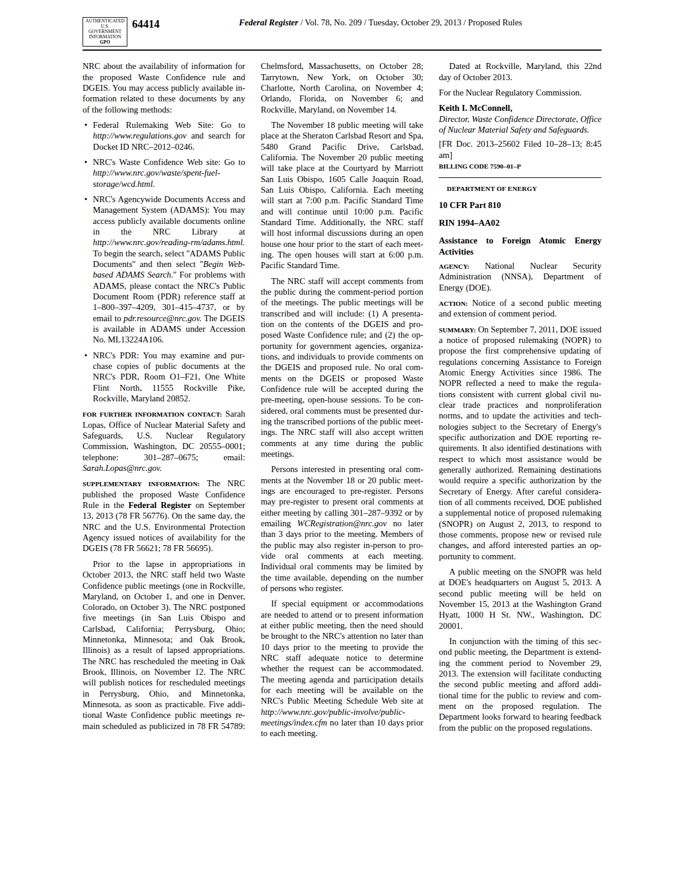AUTHENTICATED
U.S. GOVERNMENT
INFORMATION
GPO
64414
Federal Register / Vol. 78, No. 209 / Tuesday, October 29, 2013 / Proposed Rules
NRC about the availability of information for the proposed Waste Confidence rule and DGEIS. You may access publicly available information related to these documents by any of the following methods:
Federal Rulemaking Web Site: Go to http://www.regulations.gov and search for Docket ID NRC–2012–0246.
NRC's Waste Confidence Web site: Go to http://www.nrc.gov/waste/spent-fuel-storage/wcd.html.
NRC's Agencywide Documents Access and Management System (ADAMS): You may access publicly available documents online in the NRC Library at http://www.nrc.gov/reading-rm/adams.html. To begin the search, select ''ADAMS Public Documents'' and then select ''Begin Web-based ADAMS Search.'' For problems with ADAMS, please contact the NRC's Public Document Room (PDR) reference staff at 1–800–397–4209, 301–415–4737, or by email to pdr.resource@nrc.gov. The DGEIS is available in ADAMS under Accession No. ML13224A106.
NRC's PDR: You may examine and purchase copies of public documents at the NRC's PDR, Room O1–F21, One White Flint North, 11555 Rockville Pike, Rockville, Maryland 20852.
For Further Information Contact: Sarah Lopas, Office of Nuclear Material Safety and Safeguards, U.S. Nuclear Regulatory Commission, Washington, DC 20555–0001; telephone: 301–287–0675; email: Sarah.Lopas@nrc.gov.
Supplementary Information: The NRC published the proposed Waste Confidence Rule in the Federal Register on September 13, 2013 (78 FR 56776). On the same day, the NRC and the U.S. Environmental Protection Agency issued notices of availability for the DGEIS (78 FR 56621; 78 FR 56695).
Prior to the lapse in appropriations in October 2013, the NRC staff held two Waste Confidence public meetings (one in Rockville, Maryland, on October 1, and one in Denver, Colorado, on October 3). The NRC postponed five meetings (in San Luis Obispo and Carlsbad, California; Perrysburg, Ohio; Minnetonka, Minnesota; and Oak Brook, Illinois) as a result of lapsed appropriations. The NRC has rescheduled the meeting in Oak Brook, Illinois, on November 12. The NRC will publish notices for rescheduled meetings in Perrysburg, Ohio, and Minnetonka, Minnesota, as soon as practicable. Five additional Waste Confidence public meetings remain scheduled as publicized in 78 FR 54789: Chelmsford, Massachusetts, on October 28; Tarrytown, New York, on October 30; Charlotte, North Carolina, on November 4; Orlando, Florida, on November 6; and Rockville, Maryland, on November 14.
The November 18 public meeting will take place at the Sheraton Carlsbad Resort and Spa, 5480 Grand Pacific Drive, Carlsbad, California. The November 20 public meeting will take place at the Courtyard by Marriott San Luis Obispo, 1605 Calle Joaquin Road, San Luis Obispo, California. Each meeting will start at 7:00 p.m. Pacific Standard Time and will continue until 10:00 p.m. Pacific Standard Time. Additionally, the NRC staff will host informal discussions during an open house one hour prior to the start of each meeting. The open houses will start at 6:00 p.m. Pacific Standard Time.
The NRC staff will accept comments from the public during the comment-period portion of the meetings. The public meetings will be transcribed and will include: (1) A presentation on the contents of the DGEIS and proposed Waste Confidence rule; and (2) the opportunity for government agencies, organizations, and individuals to provide comments on the DGEIS and proposed rule. No oral comments on the DGEIS or proposed Waste Confidence rule will be accepted during the pre-meeting, open-house sessions. To be considered, oral comments must be presented during the transcribed portions of the public meetings. The NRC staff will also accept written comments at any time during the public meetings.
Persons interested in presenting oral comments at the November 18 or 20 public meetings are encouraged to pre-register. Persons may pre-register to present oral comments at either meeting by calling 301–287–9392 or by emailing WCRegistration@nrc.gov no later than 3 days prior to the meeting. Members of the public may also register in-person to provide oral comments at each meeting. Individual oral comments may be limited by the time available, depending on the number of persons who register.
If special equipment or accommodations are needed to attend or to present information at either public meeting, then the need should be brought to the NRC's attention no later than 10 days prior to the meeting to provide the NRC staff adequate notice to determine whether the request can be accommodated. The meeting agenda and participation details for each meeting will be available on the NRC's Public Meeting Schedule Web site at http://www.nrc.gov/public-involve/public-meetings/index.cfm no later than 10 days prior to each meeting.
Dated at Rockville, Maryland, this 22nd day of October 2013.
For the Nuclear Regulatory Commission.
Keith I. McConnell,
Director, Waste Confidence Directorate, Office of Nuclear Material Safety and Safeguards.
[FR Doc. 2013–25602 Filed 10–28–13; 8:45 am]
BILLING CODE 7590–01–P
DEPARTMENT OF ENERGY
10 CFR Part 810
RIN 1994–AA02
Assistance to Foreign Atomic Energy Activities
Agency: National Nuclear Security Administration (NNSA), Department of Energy (DOE).
Action: Notice of a second public meeting and extension of comment period.
Summary: On September 7, 2011, DOE issued a notice of proposed rulemaking (NOPR) to propose the first comprehensive updating of regulations concerning Assistance to Foreign Atomic Energy Activities since 1986. The NOPR reflected a need to make the regulations consistent with current global civil nuclear trade practices and nonproliferation norms, and to update the activities and technologies subject to the Secretary of Energy's specific authorization and DOE reporting requirements. It also identified destinations with respect to which most assistance would be generally authorized. Remaining destinations would require a specific authorization by the Secretary of Energy. After careful consideration of all comments received, DOE published a supplemental notice of proposed rulemaking (SNOPR) on August 2, 2013, to respond to those comments, propose new or revised rule changes, and afford interested parties an opportunity to comment.
A public meeting on the SNOPR was held at DOE's headquarters on August 5, 2013. A second public meeting will be held on November 15, 2013 at the Washington Grand Hyatt, 1000 H St. NW., Washington, DC 20001.
In conjunction with the timing of this second public meeting, the Department is extending the comment period to November 29, 2013. The extension will facilitate conducting the second public meeting and afford additional time for the public to review and comment on the proposed regulation. The Department looks forward to hearing feedback from the public on the proposed regulations.